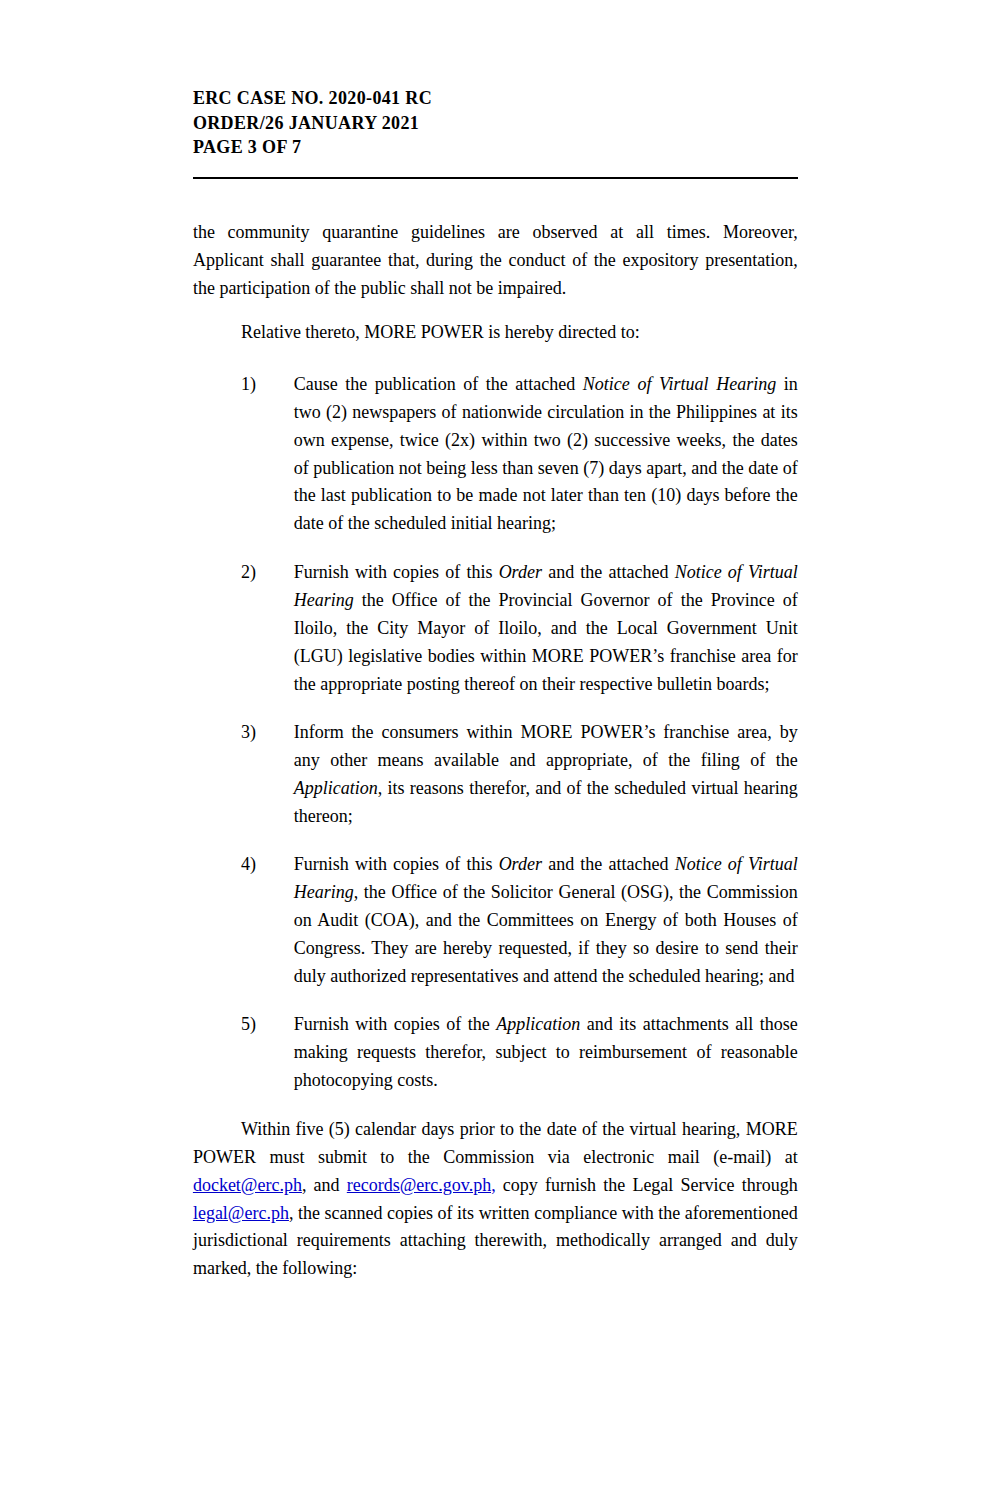ERC CASE NO. 2020-041 RC
ORDER/26 JANUARY 2021
PAGE 3 OF 7
the community quarantine guidelines are observed at all times. Moreover, Applicant shall guarantee that, during the conduct of the expository presentation, the participation of the public shall not be impaired.
Relative thereto, MORE POWER is hereby directed to:
1) Cause the publication of the attached Notice of Virtual Hearing in two (2) newspapers of nationwide circulation in the Philippines at its own expense, twice (2x) within two (2) successive weeks, the dates of publication not being less than seven (7) days apart, and the date of the last publication to be made not later than ten (10) days before the date of the scheduled initial hearing;
2) Furnish with copies of this Order and the attached Notice of Virtual Hearing the Office of the Provincial Governor of the Province of Iloilo, the City Mayor of Iloilo, and the Local Government Unit (LGU) legislative bodies within MORE POWER’s franchise area for the appropriate posting thereof on their respective bulletin boards;
3) Inform the consumers within MORE POWER’s franchise area, by any other means available and appropriate, of the filing of the Application, its reasons therefor, and of the scheduled virtual hearing thereon;
4) Furnish with copies of this Order and the attached Notice of Virtual Hearing, the Office of the Solicitor General (OSG), the Commission on Audit (COA), and the Committees on Energy of both Houses of Congress. They are hereby requested, if they so desire to send their duly authorized representatives and attend the scheduled hearing; and
5) Furnish with copies of the Application and its attachments all those making requests therefor, subject to reimbursement of reasonable photocopying costs.
Within five (5) calendar days prior to the date of the virtual hearing, MORE POWER must submit to the Commission via electronic mail (e-mail) at docket@erc.ph, and records@erc.gov.ph, copy furnish the Legal Service through legal@erc.ph, the scanned copies of its written compliance with the aforementioned jurisdictional requirements attaching therewith, methodically arranged and duly marked, the following: